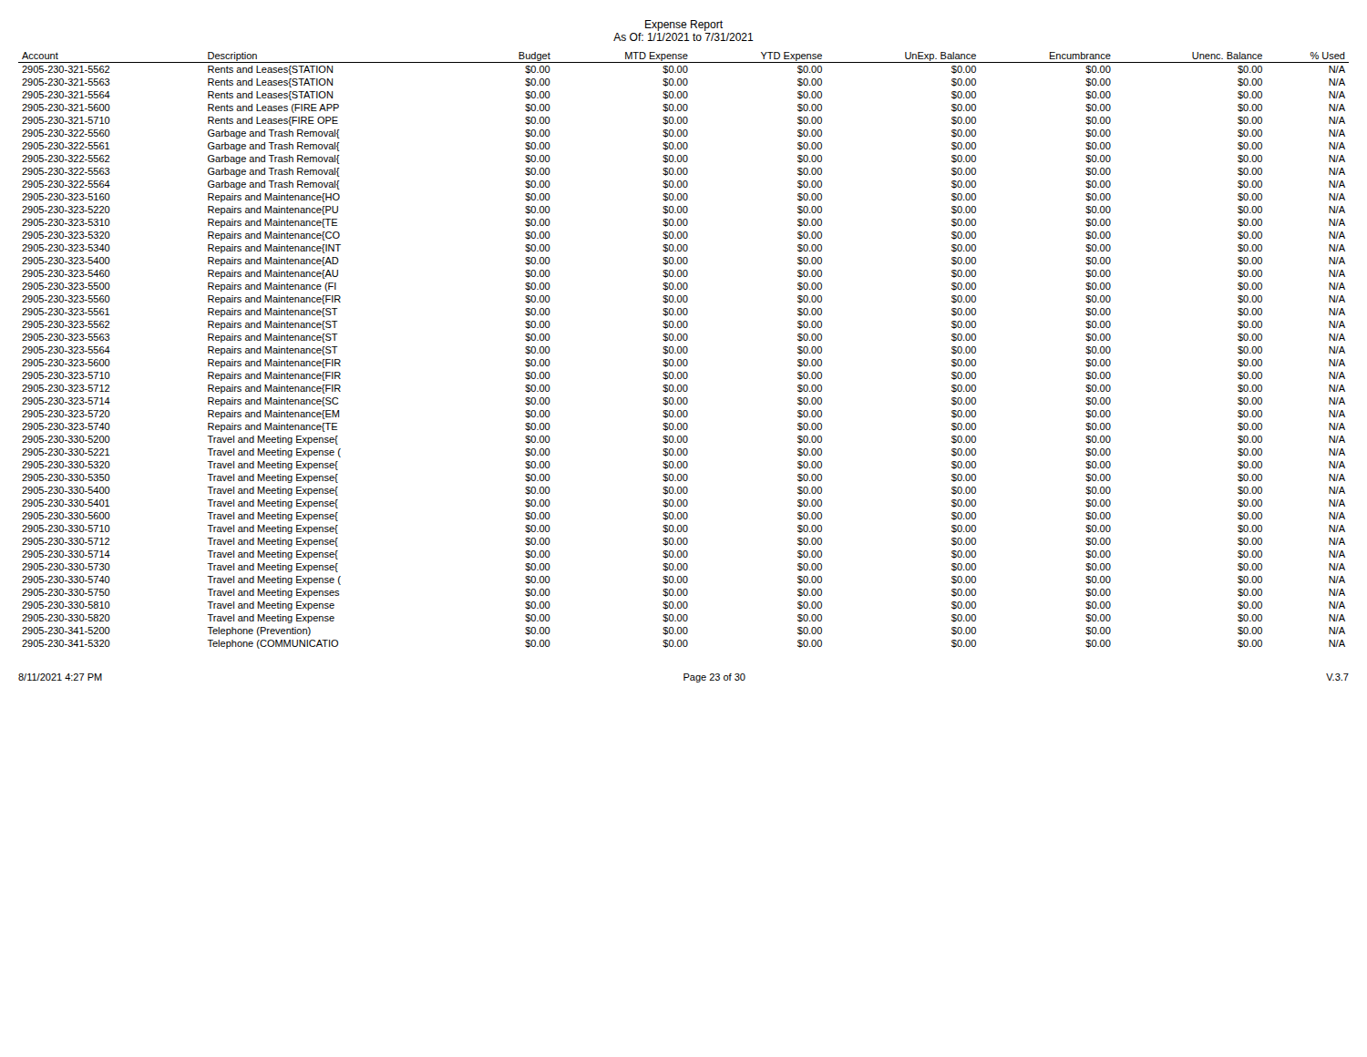Expense Report
As Of: 1/1/2021 to 7/31/2021
| Account | Description | Budget | MTD Expense | YTD Expense | UnExp. Balance | Encumbrance | Unenc. Balance | % Used |
| --- | --- | --- | --- | --- | --- | --- | --- | --- |
| 2905-230-321-5562 | Rents and Leases{STATION | $0.00 | $0.00 | $0.00 | $0.00 | $0.00 | $0.00 | N/A |
| 2905-230-321-5563 | Rents and Leases{STATION | $0.00 | $0.00 | $0.00 | $0.00 | $0.00 | $0.00 | N/A |
| 2905-230-321-5564 | Rents and Leases{STATION | $0.00 | $0.00 | $0.00 | $0.00 | $0.00 | $0.00 | N/A |
| 2905-230-321-5600 | Rents and Leases (FIRE APP | $0.00 | $0.00 | $0.00 | $0.00 | $0.00 | $0.00 | N/A |
| 2905-230-321-5710 | Rents and Leases{FIRE OPE | $0.00 | $0.00 | $0.00 | $0.00 | $0.00 | $0.00 | N/A |
| 2905-230-322-5560 | Garbage and Trash Removal{ | $0.00 | $0.00 | $0.00 | $0.00 | $0.00 | $0.00 | N/A |
| 2905-230-322-5561 | Garbage and Trash Removal{ | $0.00 | $0.00 | $0.00 | $0.00 | $0.00 | $0.00 | N/A |
| 2905-230-322-5562 | Garbage and Trash Removal{ | $0.00 | $0.00 | $0.00 | $0.00 | $0.00 | $0.00 | N/A |
| 2905-230-322-5563 | Garbage and Trash Removal{ | $0.00 | $0.00 | $0.00 | $0.00 | $0.00 | $0.00 | N/A |
| 2905-230-322-5564 | Garbage and Trash Removal{ | $0.00 | $0.00 | $0.00 | $0.00 | $0.00 | $0.00 | N/A |
| 2905-230-323-5160 | Repairs and Maintenance{HO | $0.00 | $0.00 | $0.00 | $0.00 | $0.00 | $0.00 | N/A |
| 2905-230-323-5220 | Repairs and Maintenance{PU | $0.00 | $0.00 | $0.00 | $0.00 | $0.00 | $0.00 | N/A |
| 2905-230-323-5310 | Repairs and Maintenance{TE | $0.00 | $0.00 | $0.00 | $0.00 | $0.00 | $0.00 | N/A |
| 2905-230-323-5320 | Repairs and Maintenance{CO | $0.00 | $0.00 | $0.00 | $0.00 | $0.00 | $0.00 | N/A |
| 2905-230-323-5340 | Repairs and Maintenance{INT | $0.00 | $0.00 | $0.00 | $0.00 | $0.00 | $0.00 | N/A |
| 2905-230-323-5400 | Repairs and Maintenance{AD | $0.00 | $0.00 | $0.00 | $0.00 | $0.00 | $0.00 | N/A |
| 2905-230-323-5460 | Repairs and Maintenance{AU | $0.00 | $0.00 | $0.00 | $0.00 | $0.00 | $0.00 | N/A |
| 2905-230-323-5500 | Repairs and Maintenance (FI | $0.00 | $0.00 | $0.00 | $0.00 | $0.00 | $0.00 | N/A |
| 2905-230-323-5560 | Repairs and Maintenance{FIR | $0.00 | $0.00 | $0.00 | $0.00 | $0.00 | $0.00 | N/A |
| 2905-230-323-5561 | Repairs and Maintenance{ST | $0.00 | $0.00 | $0.00 | $0.00 | $0.00 | $0.00 | N/A |
| 2905-230-323-5562 | Repairs and Maintenance{ST | $0.00 | $0.00 | $0.00 | $0.00 | $0.00 | $0.00 | N/A |
| 2905-230-323-5563 | Repairs and Maintenance{ST | $0.00 | $0.00 | $0.00 | $0.00 | $0.00 | $0.00 | N/A |
| 2905-230-323-5564 | Repairs and Maintenance{ST | $0.00 | $0.00 | $0.00 | $0.00 | $0.00 | $0.00 | N/A |
| 2905-230-323-5600 | Repairs and Maintenance{FIR | $0.00 | $0.00 | $0.00 | $0.00 | $0.00 | $0.00 | N/A |
| 2905-230-323-5710 | Repairs and Maintenance{FIR | $0.00 | $0.00 | $0.00 | $0.00 | $0.00 | $0.00 | N/A |
| 2905-230-323-5712 | Repairs and Maintenance{FIR | $0.00 | $0.00 | $0.00 | $0.00 | $0.00 | $0.00 | N/A |
| 2905-230-323-5714 | Repairs and Maintenance{SC | $0.00 | $0.00 | $0.00 | $0.00 | $0.00 | $0.00 | N/A |
| 2905-230-323-5720 | Repairs and Maintenance{EM | $0.00 | $0.00 | $0.00 | $0.00 | $0.00 | $0.00 | N/A |
| 2905-230-323-5740 | Repairs and Maintenance{TE | $0.00 | $0.00 | $0.00 | $0.00 | $0.00 | $0.00 | N/A |
| 2905-230-330-5200 | Travel and Meeting Expense{ | $0.00 | $0.00 | $0.00 | $0.00 | $0.00 | $0.00 | N/A |
| 2905-230-330-5221 | Travel and Meeting Expense ( | $0.00 | $0.00 | $0.00 | $0.00 | $0.00 | $0.00 | N/A |
| 2905-230-330-5320 | Travel and Meeting Expense{ | $0.00 | $0.00 | $0.00 | $0.00 | $0.00 | $0.00 | N/A |
| 2905-230-330-5350 | Travel and Meeting Expense{ | $0.00 | $0.00 | $0.00 | $0.00 | $0.00 | $0.00 | N/A |
| 2905-230-330-5400 | Travel and Meeting Expense{ | $0.00 | $0.00 | $0.00 | $0.00 | $0.00 | $0.00 | N/A |
| 2905-230-330-5401 | Travel and Meeting Expense{ | $0.00 | $0.00 | $0.00 | $0.00 | $0.00 | $0.00 | N/A |
| 2905-230-330-5600 | Travel and Meeting Expense{ | $0.00 | $0.00 | $0.00 | $0.00 | $0.00 | $0.00 | N/A |
| 2905-230-330-5710 | Travel and Meeting Expense{ | $0.00 | $0.00 | $0.00 | $0.00 | $0.00 | $0.00 | N/A |
| 2905-230-330-5712 | Travel and Meeting Expense{ | $0.00 | $0.00 | $0.00 | $0.00 | $0.00 | $0.00 | N/A |
| 2905-230-330-5714 | Travel and Meeting Expense{ | $0.00 | $0.00 | $0.00 | $0.00 | $0.00 | $0.00 | N/A |
| 2905-230-330-5730 | Travel and Meeting Expense{ | $0.00 | $0.00 | $0.00 | $0.00 | $0.00 | $0.00 | N/A |
| 2905-230-330-5740 | Travel and Meeting Expense ( | $0.00 | $0.00 | $0.00 | $0.00 | $0.00 | $0.00 | N/A |
| 2905-230-330-5750 | Travel and Meeting Expenses | $0.00 | $0.00 | $0.00 | $0.00 | $0.00 | $0.00 | N/A |
| 2905-230-330-5810 | Travel and Meeting Expense | $0.00 | $0.00 | $0.00 | $0.00 | $0.00 | $0.00 | N/A |
| 2905-230-330-5820 | Travel and Meeting Expense | $0.00 | $0.00 | $0.00 | $0.00 | $0.00 | $0.00 | N/A |
| 2905-230-341-5200 | Telephone (Prevention) | $0.00 | $0.00 | $0.00 | $0.00 | $0.00 | $0.00 | N/A |
| 2905-230-341-5320 | Telephone (COMMUNICATIO | $0.00 | $0.00 | $0.00 | $0.00 | $0.00 | $0.00 | N/A |
8/11/2021 4:27 PM Page 23 of 30 V.3.7